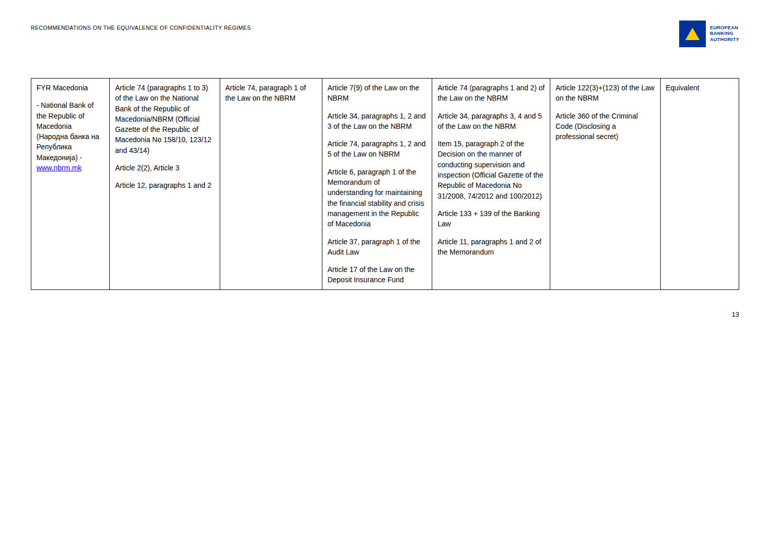RECOMMENDATIONS ON THE EQUIVALENCE OF CONFIDENTIALITY REGIMES
EUROPEAN
BANKING
AUTHORITY
| FYR Macedonia - National Bank of the Republic of Macedonia (Народна банка на Република Македонија) - www.nbrm.mk | Article 74 (paragraphs 1 to 3) of the Law on the National Bank of the Republic of Macedonia/NBRM (Official Gazette of the Republic of Macedonia No 158/10, 123/12 and 43/14) Article 2(2), Article 3 Article 12, paragraphs 1 and 2 | Article 74, paragraph 1 of the Law on the NBRM | Article 7(9) of the Law on the NBRM Article 34, paragraphs 1, 2 and 3 of the Law on the NBRM Article 74, paragraphs 1, 2 and 5 of the Law on NBRM Article 6, paragraph 1 of the Memorandum of understanding for maintaining the financial stability and crisis management in the Republic of Macedonia Article 37, paragraph 1 of the Audit Law Article 17 of the Law on the Deposit Insurance Fund | Article 74 (paragraphs 1 and 2) of the Law on the NBRM Article 34, paragraphs 3, 4 and 5 of the Law on the NBRM Item 15, paragraph 2 of the Decision on the manner of conducting supervision and inspection (Official Gazette of the Republic of Macedonia No 31/2008, 74/2012 and 100/2012) Article 133 + 139 of the Banking Law Article 11, paragraphs 1 and 2 of the Memorandum | Article 122(3)+(123) of the Law on the NBRM Article 360 of the Criminal Code (Disclosing a professional secret) | Equivalent |
13